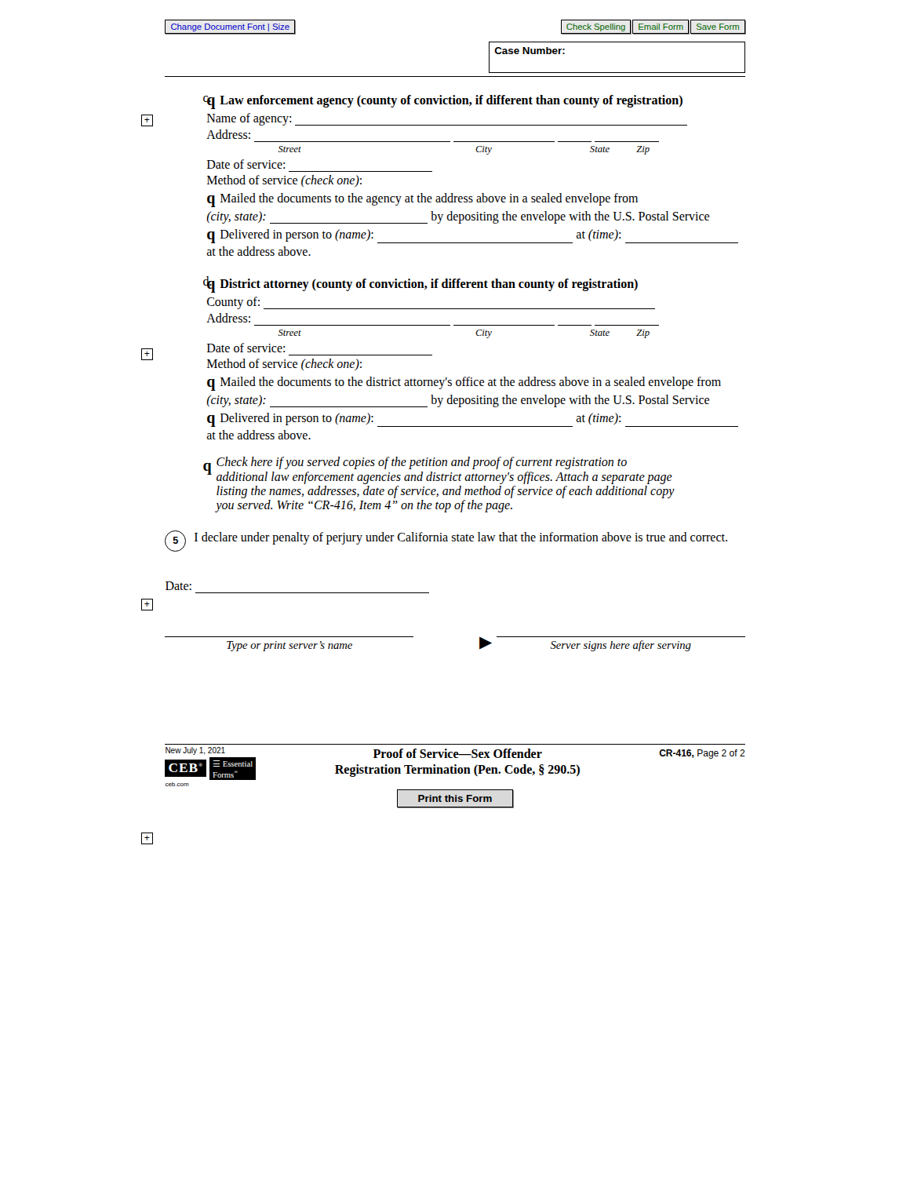Change Document Font | Size
Check Spelling Email Form Save Form
Case Number:
+
+
+
+
c.
qLaw enforcement agency (county of conviction, if different than county of registration)
Name of agency:
Address:
Street City State Zip
Date of service:
Method of service (check one):
q Mailed the documents to the agency at the address above in a sealed envelope from
(city, state): by depositing the envelope with the U.S. Postal Service
q Delivered in person to (name): at (time):
at the address above.
d.
qDistrict attorney (county of conviction, if different than county of registration)
County of:
Address:
Street City State Zip
Date of service:
Method of service (check one):
q Mailed the documents to the district attorney's office at the address above in a sealed envelope from
(city, state): by depositing the envelope with the U.S. Postal Service
q Delivered in person to (name): at (time):
at the address above.
q
Check here if you served copies of the petition and proof of current registration to additional law enforcement agencies and district attorney's offices. Attach a separate page listing the names, addresses, date of service, and method of service of each additional copy you served. Write “CR-416, Item 4” on the top of the page.
5
I declare under penalty of perjury under California state law that the information above is true and correct.
Date:
Type or print server’s name
▶
Server signs here after serving
New July 1, 2021
CEB® ☰ Essential
Forms®
ceb.com
Proof of Service—Sex Offender
Registration Termination (Pen. Code, § 290.5)
CR-416, Page 2 of 2
Print this Form